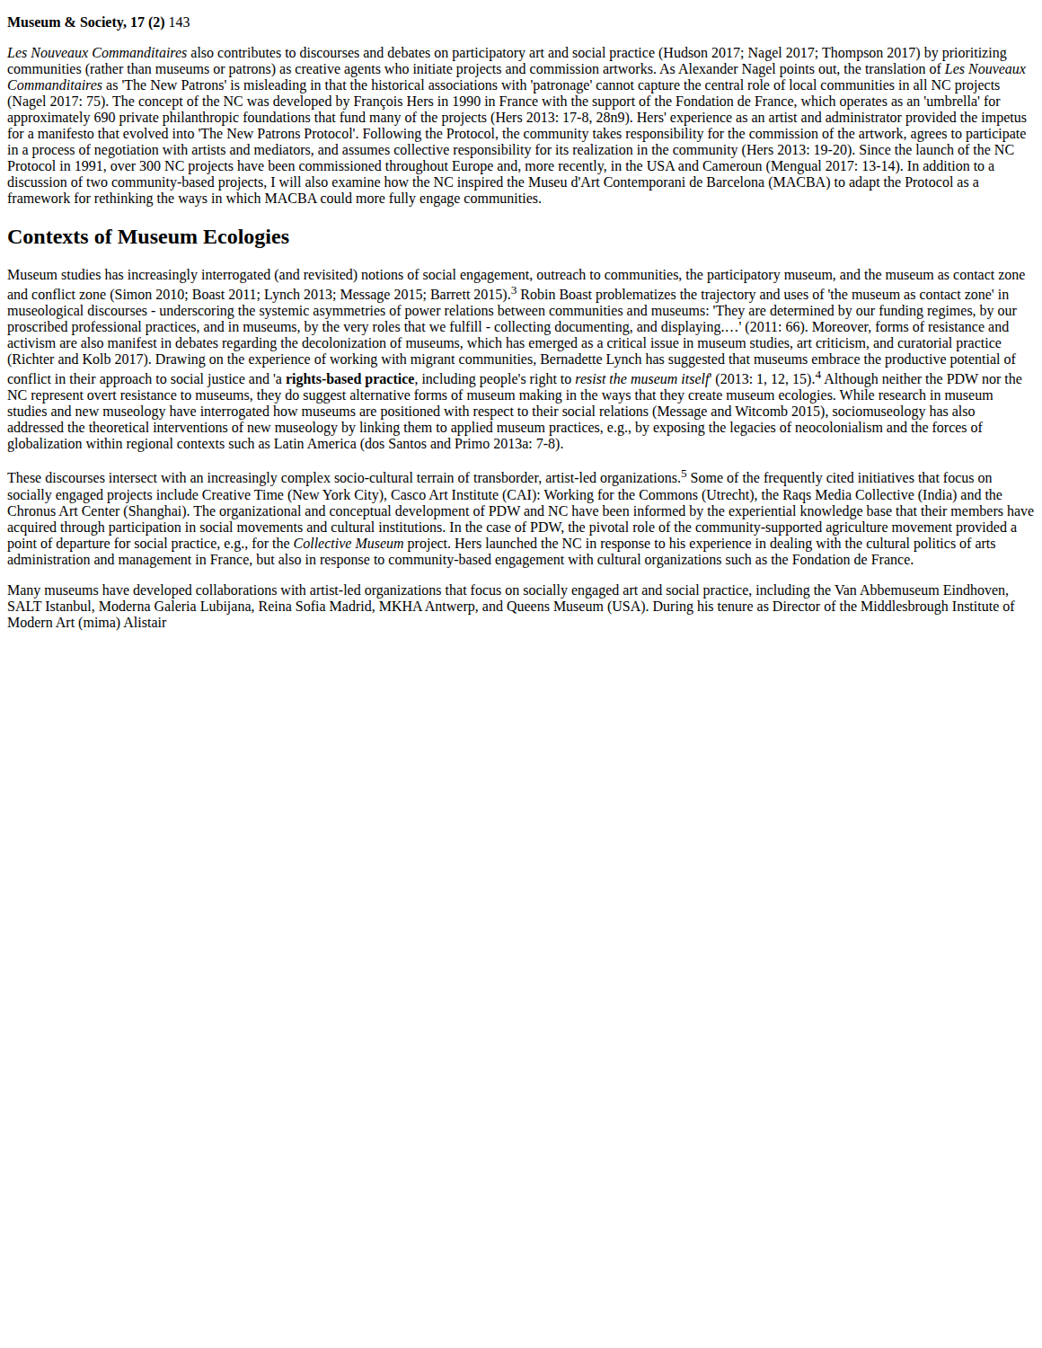Museum & Society, 17 (2) 143
Les Nouveaux Commanditaires also contributes to discourses and debates on participatory art and social practice (Hudson 2017; Nagel 2017; Thompson 2017) by prioritizing communities (rather than museums or patrons) as creative agents who initiate projects and commission artworks. As Alexander Nagel points out, the translation of Les Nouveaux Commanditaires as 'The New Patrons' is misleading in that the historical associations with 'patronage' cannot capture the central role of local communities in all NC projects (Nagel 2017: 75). The concept of the NC was developed by François Hers in 1990 in France with the support of the Fondation de France, which operates as an 'umbrella' for approximately 690 private philanthropic foundations that fund many of the projects (Hers 2013: 17-8, 28n9). Hers' experience as an artist and administrator provided the impetus for a manifesto that evolved into 'The New Patrons Protocol'. Following the Protocol, the community takes responsibility for the commission of the artwork, agrees to participate in a process of negotiation with artists and mediators, and assumes collective responsibility for its realization in the community (Hers 2013: 19-20). Since the launch of the NC Protocol in 1991, over 300 NC projects have been commissioned throughout Europe and, more recently, in the USA and Cameroun (Mengual 2017: 13-14). In addition to a discussion of two community-based projects, I will also examine how the NC inspired the Museu d'Art Contemporani de Barcelona (MACBA) to adapt the Protocol as a framework for rethinking the ways in which MACBA could more fully engage communities.
Contexts of Museum Ecologies
Museum studies has increasingly interrogated (and revisited) notions of social engagement, outreach to communities, the participatory museum, and the museum as contact zone and conflict zone (Simon 2010; Boast 2011; Lynch 2013; Message 2015; Barrett 2015).3 Robin Boast problematizes the trajectory and uses of 'the museum as contact zone' in museological discourses - underscoring the systemic asymmetries of power relations between communities and museums: 'They are determined by our funding regimes, by our proscribed professional practices, and in museums, by the very roles that we fulfill - collecting documenting, and displaying.…' (2011: 66). Moreover, forms of resistance and activism are also manifest in debates regarding the decolonization of museums, which has emerged as a critical issue in museum studies, art criticism, and curatorial practice (Richter and Kolb 2017). Drawing on the experience of working with migrant communities, Bernadette Lynch has suggested that museums embrace the productive potential of conflict in their approach to social justice and 'a rights-based practice, including people's right to resist the museum itself' (2013: 1, 12, 15).4 Although neither the PDW nor the NC represent overt resistance to museums, they do suggest alternative forms of museum making in the ways that they create museum ecologies. While research in museum studies and new museology have interrogated how museums are positioned with respect to their social relations (Message and Witcomb 2015), sociomuseology has also addressed the theoretical interventions of new museology by linking them to applied museum practices, e.g., by exposing the legacies of neocolonialism and the forces of globalization within regional contexts such as Latin America (dos Santos and Primo 2013a: 7-8).
These discourses intersect with an increasingly complex socio-cultural terrain of transborder, artist-led organizations.5 Some of the frequently cited initiatives that focus on socially engaged projects include Creative Time (New York City), Casco Art Institute (CAI): Working for the Commons (Utrecht), the Raqs Media Collective (India) and the Chronus Art Center (Shanghai). The organizational and conceptual development of PDW and NC have been informed by the experiential knowledge base that their members have acquired through participation in social movements and cultural institutions. In the case of PDW, the pivotal role of the community-supported agriculture movement provided a point of departure for social practice, e.g., for the Collective Museum project. Hers launched the NC in response to his experience in dealing with the cultural politics of arts administration and management in France, but also in response to community-based engagement with cultural organizations such as the Fondation de France.
Many museums have developed collaborations with artist-led organizations that focus on socially engaged art and social practice, including the Van Abbemuseum Eindhoven, SALT Istanbul, Moderna Galeria Lubijana, Reina Sofia Madrid, MKHA Antwerp, and Queens Museum (USA). During his tenure as Director of the Middlesbrough Institute of Modern Art (mima) Alistair